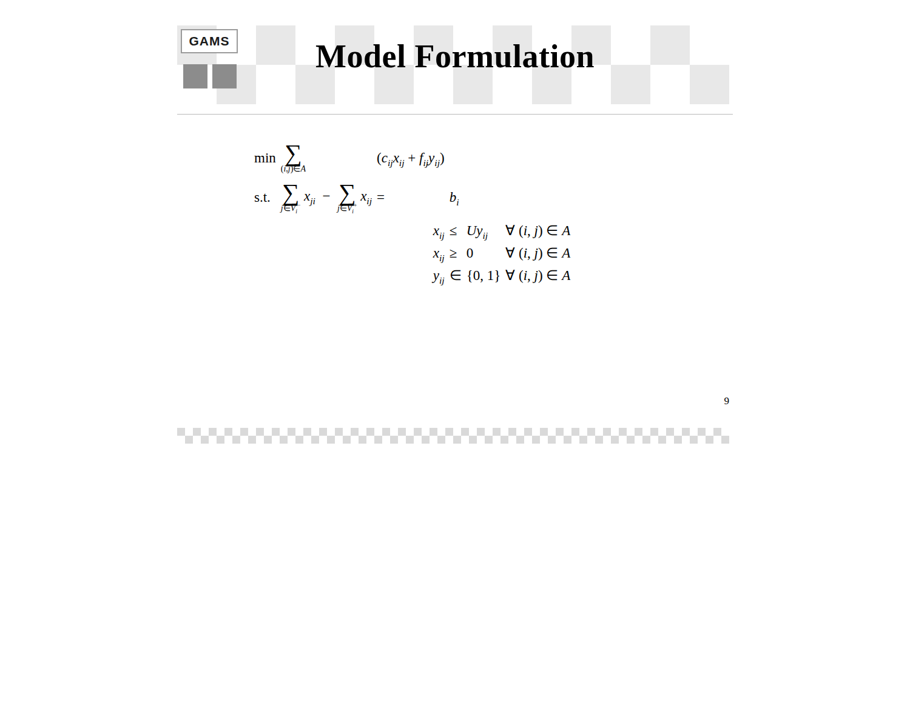GAMS
Model Formulation
| min | ∑ ( i , j )∈ A | ( c ij x ij + f ij y ij ) | | | |
| s.t. | ∑ j ∈ V i − x ji − ∑ j ∈ V i + x ij | = | b i | |
| | | x ij | ≤ | U y ij | ∀ ( i , j ) ∈ A |
| | | x ij | ≥ | 0 | ∀ ( i , j ) ∈ A |
| | | y ij | ∈ | {0, 1} | ∀ ( i , j ) ∈ A |
9